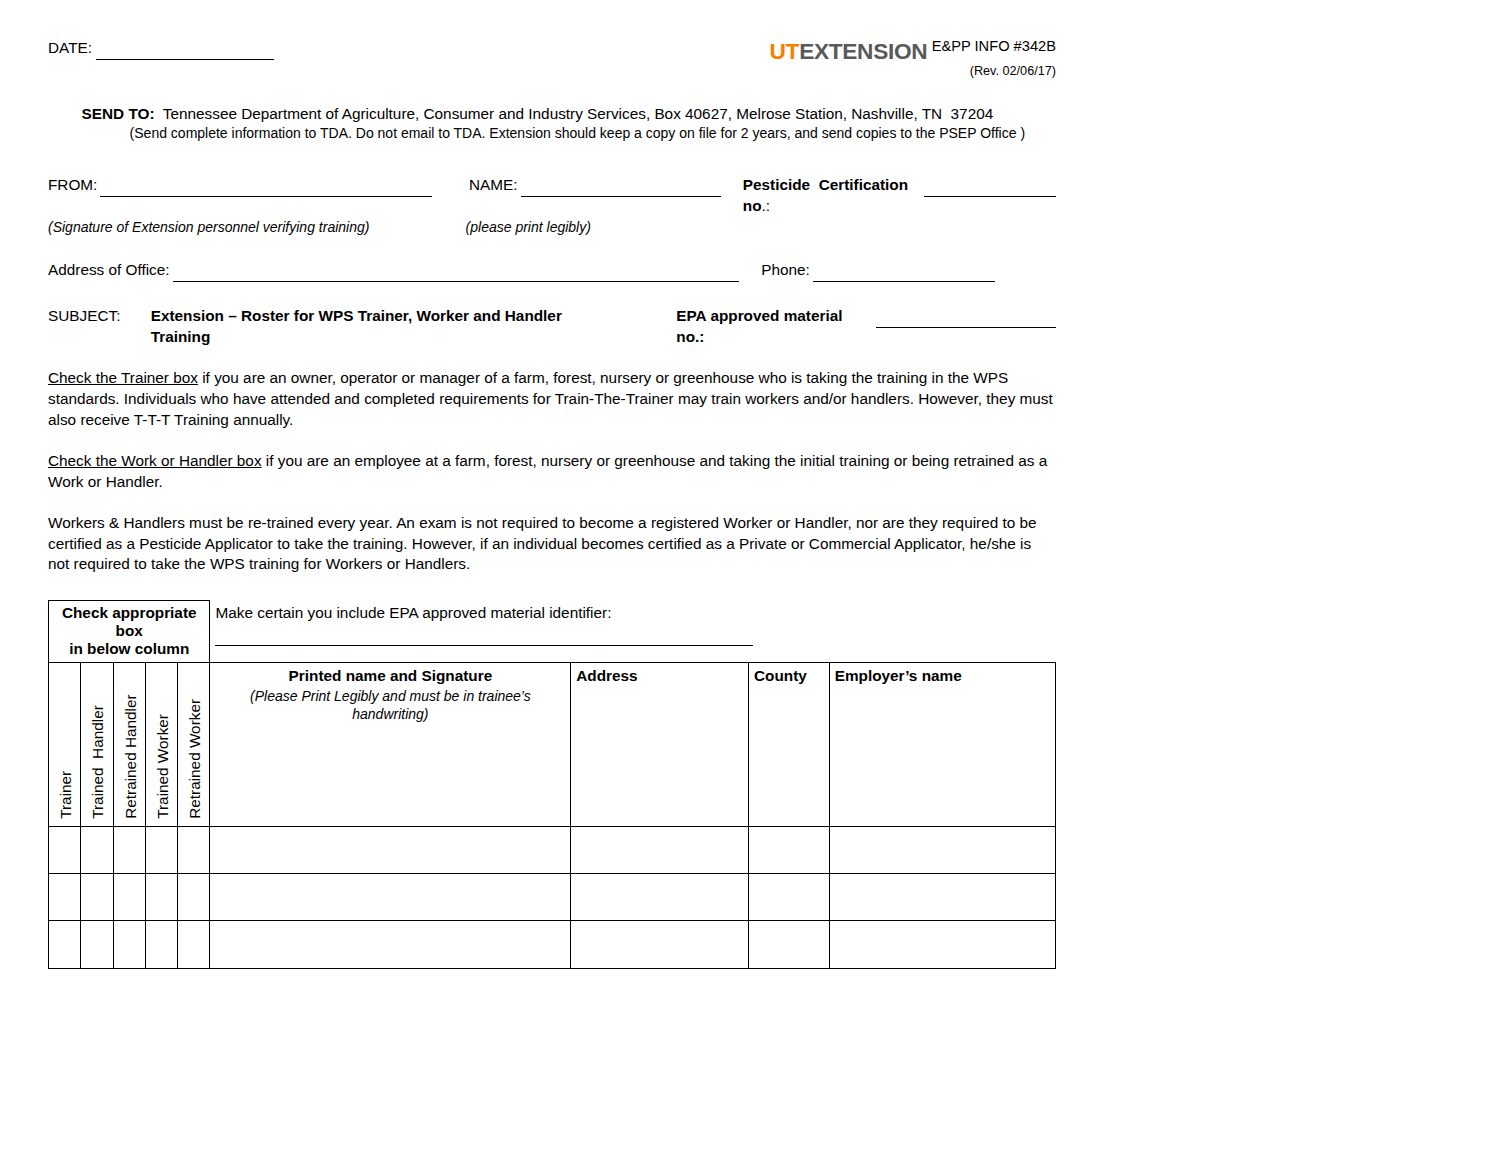DATE:
UT EXTENSION E&PP INFO #342B
(Rev. 02/06/17)
SEND TO: Tennessee Department of Agriculture, Consumer and Industry Services, Box 40627, Melrose Station, Nashville, TN 37204 (Send complete information to TDA. Do not email to TDA. Extension should keep a copy on file for 2 years, and send copies to the PSEP Office )
FROM: NAME: Pesticide Certification no.:
(Signature of Extension personnel verifying training) (please print legibly)
Address of Office: Phone:
SUBJECT: Extension – Roster for WPS Trainer, Worker and Handler Training EPA approved material no.:
Check the Trainer box if you are an owner, operator or manager of a farm, forest, nursery or greenhouse who is taking the training in the WPS standards. Individuals who have attended and completed requirements for Train-The-Trainer may train workers and/or handlers. However, they must also receive T-T-T Training annually.
Check the Work or Handler box if you are an employee at a farm, forest, nursery or greenhouse and taking the initial training or being retrained as a Work or Handler.
Workers & Handlers must be re-trained every year. An exam is not required to become a registered Worker or Handler, nor are they required to be certified as a Pesticide Applicator to take the training. However, if an individual becomes certified as a Private or Commercial Applicator, he/she is not required to take the WPS training for Workers or Handlers.
| Check appropriate box in below column | Make certain you include EPA approved material identifier: |
| Trainer | Trained Handler | Retrained Handler | Trained Worker | Retrained Worker | Printed name and Signature ( Please Print Legibly and must be in trainee’s handwriting ) | Address | County | Employer’s name |